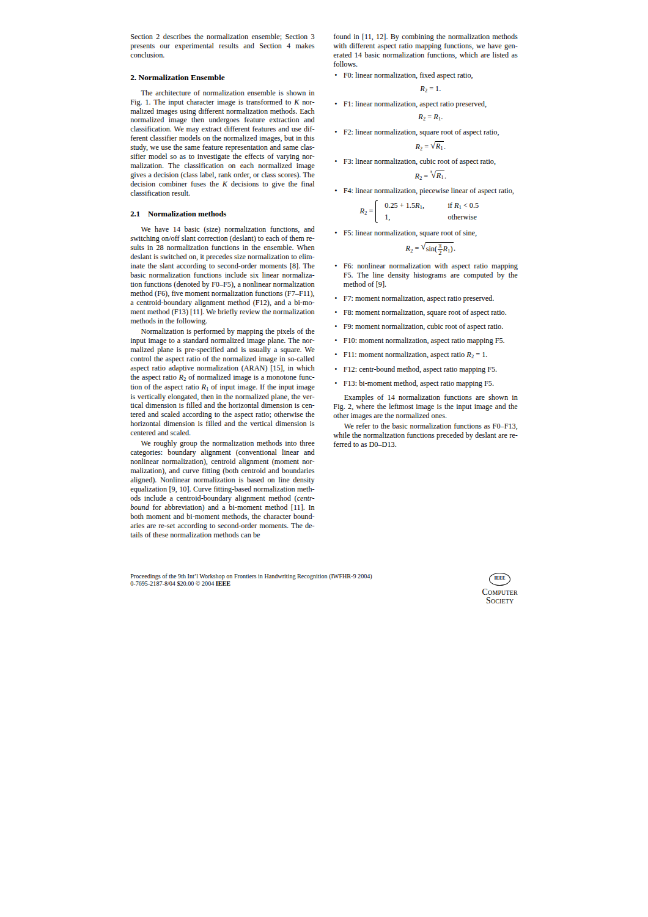Section 2 describes the normalization ensemble; Section 3 presents our experimental results and Section 4 makes conclusion.
2. Normalization Ensemble
The architecture of normalization ensemble is shown in Fig. 1. The input character image is transformed to K normalized images using different normalization methods. Each normalized image then undergoes feature extraction and classification. We may extract different features and use different classifier models on the normalized images, but in this study, we use the same feature representation and same classifier model so as to investigate the effects of varying normalization. The classification on each normalized image gives a decision (class label, rank order, or class scores). The decision combiner fuses the K decisions to give the final classification result.
2.1 Normalization methods
We have 14 basic (size) normalization functions, and switching on/off slant correction (deslant) to each of them results in 28 normalization functions in the ensemble. When deslant is switched on, it precedes size normalization to eliminate the slant according to second-order moments [8]. The basic normalization functions include six linear normalization functions (denoted by F0–F5), a nonlinear normalization method (F6), five moment normalization functions (F7–F11), a centroid-boundary alignment method (F12), and a bi-moment method (F13) [11]. We briefly review the normalization methods in the following.
Normalization is performed by mapping the pixels of the input image to a standard normalized image plane. The normalized plane is pre-specified and is usually a square. We control the aspect ratio of the normalized image in so-called aspect ratio adaptive normalization (ARAN) [15], in which the aspect ratio R 2 of normalized image is a monotone function of the aspect ratio R 1 of input image. If the input image is vertically elongated, then in the normalized plane, the vertical dimension is filled and the horizontal dimension is centered and scaled according to the aspect ratio; otherwise the horizontal dimension is filled and the vertical dimension is centered and scaled.
We roughly group the normalization methods into three categories: boundary alignment (conventional linear and nonlinear normalization), centroid alignment (moment normalization), and curve fitting (both centroid and boundaries aligned). Nonlinear normalization is based on line density equalization [9, 10]. Curve fitting-based normalization methods include a centroid-boundary alignment method (centr-bound for abbreviation) and a bi-moment method [11]. In both moment and bi-moment methods, the character boundaries are re-set according to second-order moments. The details of these normalization methods can be
found in [11, 12]. By combining the normalization methods with different aspect ratio mapping functions, we have generated 14 basic normalization functions, which are listed as follows.
F0: linear normalization, fixed aspect ratio,
R 2 = 1.
F1: linear normalization, aspect ratio preserved,
R 2 = R 1.
F2: linear normalization, square root of aspect ratio,
R 2 = R 1.
F3: linear normalization, cubic root of aspect ratio,
R 2 = R 1.
F4: linear normalization, piecewise linear of aspect ratio,
R 2 =
| 0.25 + 1.5 R 1 , | if R 1 < 0.5 |
| 1, | otherwise |
F5: linear normalization, square root of sine,
R 2 = sin(π 2 R 1).
F6: nonlinear normalization with aspect ratio mapping F5. The line density histograms are computed by the method of [9].
F7: moment normalization, aspect ratio preserved.
F8: moment normalization, square root of aspect ratio.
F9: moment normalization, cubic root of aspect ratio.
F10: moment normalization, aspect ratio mapping F5.
F11: moment normalization, aspect ratio R 2 = 1.
F12: centr-bound method, aspect ratio mapping F5.
F13: bi-moment method, aspect ratio mapping F5.
Examples of 14 normalization functions are shown in Fig. 2, where the leftmost image is the input image and the other images are the normalized ones.
We refer to the basic normalization functions as F0–F13, while the normalization functions preceded by deslant are referred to as D0–D13.
Proceedings of the 9th Int’l Workshop on Frontiers in Handwriting Recognition (IWFHR-9 2004)
0-7695-2187-8/04 $20.00 © 2004 IEEE
IEEE Computer Society